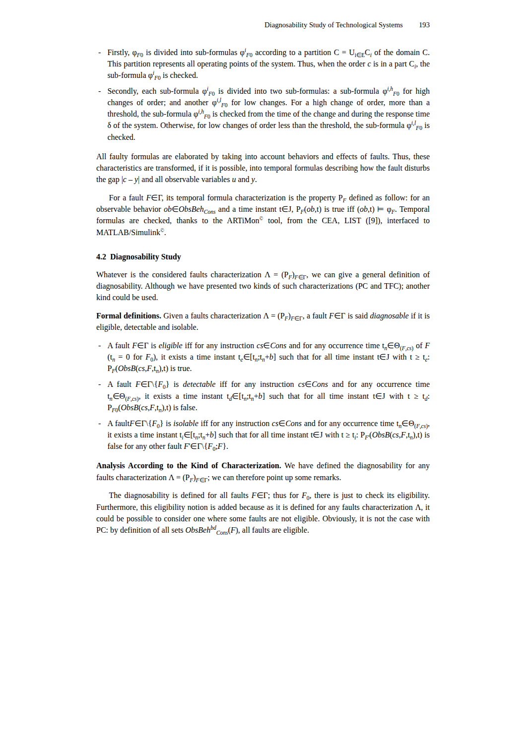Diagnosability Study of Technological Systems 193
Firstly, φF0 is divided into sub-formulas φiF0 according to a partition C = Ui∈ECi of the domain C. This partition represents all operating points of the system. Thus, when the order c is in a part Ci, the sub-formula φiF0 is checked.
Secondly, each sub-formula φiF0 is divided into two sub-formulas: a sub-formula φi,hF0 for high changes of order; and another φi,lF0 for low changes. For a high change of order, more than a threshold, the sub-formula φi,hF0 is checked from the time of the change and during the response time δ of the system. Otherwise, for low changes of order less than the threshold, the sub-formula φi,lF0 is checked.
All faulty formulas are elaborated by taking into account behaviors and effects of faults. Thus, these characteristics are transformed, if it is possible, into temporal formulas describing how the fault disturbs the gap |c – y| and all observable variables u and y.
For a fault F∈Γ, its temporal formula characterization is the property PF defined as follow: for an observable behavior ob∈ObsBehCons and a time instant t∈J, PF(ob,t) is true iff (ob,t) ⊨ φF. Temporal formulas are checked, thanks to the ARTiMon© tool, from the CEA, LIST ([9]), interfaced to MATLAB/Simulink©.
4.2 Diagnosability Study
Whatever is the considered faults characterization Λ = (PF)F∈Γ, we can give a general definition of diagnosability. Although we have presented two kinds of such characterizations (PC and TFC); another kind could be used.
Formal definitions. Given a faults characterization Λ = (PF)F∈Γ, a fault F∈Γ is said diagnosable if it is eligible, detectable and isolable.
A fault F∈Γ is eligible iff for any instruction cs∈Cons and for any occurrence time tn∈Θ(F,cs) of F (tn = 0 for F0), it exists a time instant te∈[tn;tn+b] such that for all time instant t∈J with t ≥ te: PF(ObsB(cs,F,tn),t) is true.
A fault F∈Γ\{F0} is detectable iff for any instruction cs∈Cons and for any occurrence time tn∈Θ(F,cs), it exists a time instant td∈[tn;tn+b] such that for all time instant t∈J with t ≥ td: PF0(ObsB(cs,F,tn),t) is false.
A faultF∈Γ\{F0} is isolable iff for any instruction cs∈Cons and for any occurrence time tn∈Θ(F,cs), it exists a time instant ti∈[tn;tn+b] such that for all time instant t∈J with t ≥ ti: PF'(ObsB(cs,F,tn),t) is false for any other fault F'∈Γ\{F0;F}.
Analysis According to the Kind of Characterization. We have defined the diagnosability for any faults characterization Λ = (PF)F∈Γ; we can therefore point up some remarks.
The diagnosability is defined for all faults F∈Γ; thus for F0, there is just to check its eligibility. Furthermore, this eligibility notion is added because as it is defined for any faults characterization Λ, it could be possible to consider one where some faults are not eligible. Obviously, it is not the case with PC: by definition of all sets ObsBehbdCons(F), all faults are eligible.